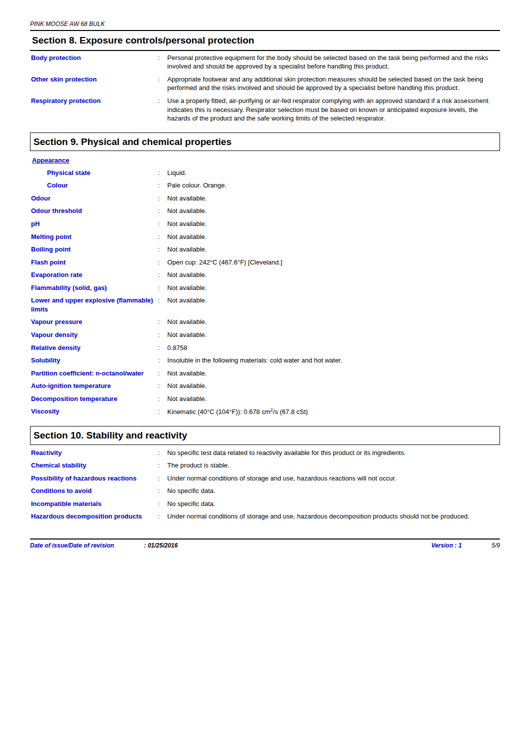PINK MOOSE AW 68 BULK
Section 8. Exposure controls/personal protection
| Body protection | : | Personal protective equipment for the body should be selected based on the task being performed and the risks involved and should be approved by a specialist before handling this product. |
| Other skin protection | : | Appropriate footwear and any additional skin protection measures should be selected based on the task being performed and the risks involved and should be approved by a specialist before handling this product. |
| Respiratory protection | : | Use a properly fitted, air-purifying or air-fed respirator complying with an approved standard if a risk assessment indicates this is necessary. Respirator selection must be based on known or anticipated exposure levels, the hazards of the product and the safe working limits of the selected respirator. |
Section 9. Physical and chemical properties
Appearance
| Physical state | : | Liquid. |
| Colour | : | Pale colour. Orange. |
| Odour | : | Not available. |
| Odour threshold | : | Not available. |
| pH | : | Not available. |
| Melting point | : | Not available. |
| Boiling point | : | Not available. |
| Flash point | : | Open cup: 242°C (467.6°F) [Cleveland.] |
| Evaporation rate | : | Not available. |
| Flammability (solid, gas) | : | Not available. |
| Lower and upper explosive (flammable) limits | : | Not available. |
| Vapour pressure | : | Not available. |
| Vapour density | : | Not available. |
| Relative density | : | 0.8758 |
| Solubility | : | Insoluble in the following materials: cold water and hot water. |
| Partition coefficient: n-octanol/water | : | Not available. |
| Auto-ignition temperature | : | Not available. |
| Decomposition temperature | : | Not available. |
| Viscosity | : | Kinematic (40°C (104°F)): 0.678 cm 2 /s (67.8 cSt) |
Section 10. Stability and reactivity
| Reactivity | : | No specific test data related to reactivity available for this product or its ingredients. |
| Chemical stability | : | The product is stable. |
| Possibility of hazardous reactions | : | Under normal conditions of storage and use, hazardous reactions will not occur. |
| Conditions to avoid | : | No specific data. |
| Incompatible materials | : | No specific data. |
| Hazardous decomposition products | : | Under normal conditions of storage and use, hazardous decomposition products should not be produced. |
Date of issue/Date of revision
: 01/25/2016
Version : 1
5/9